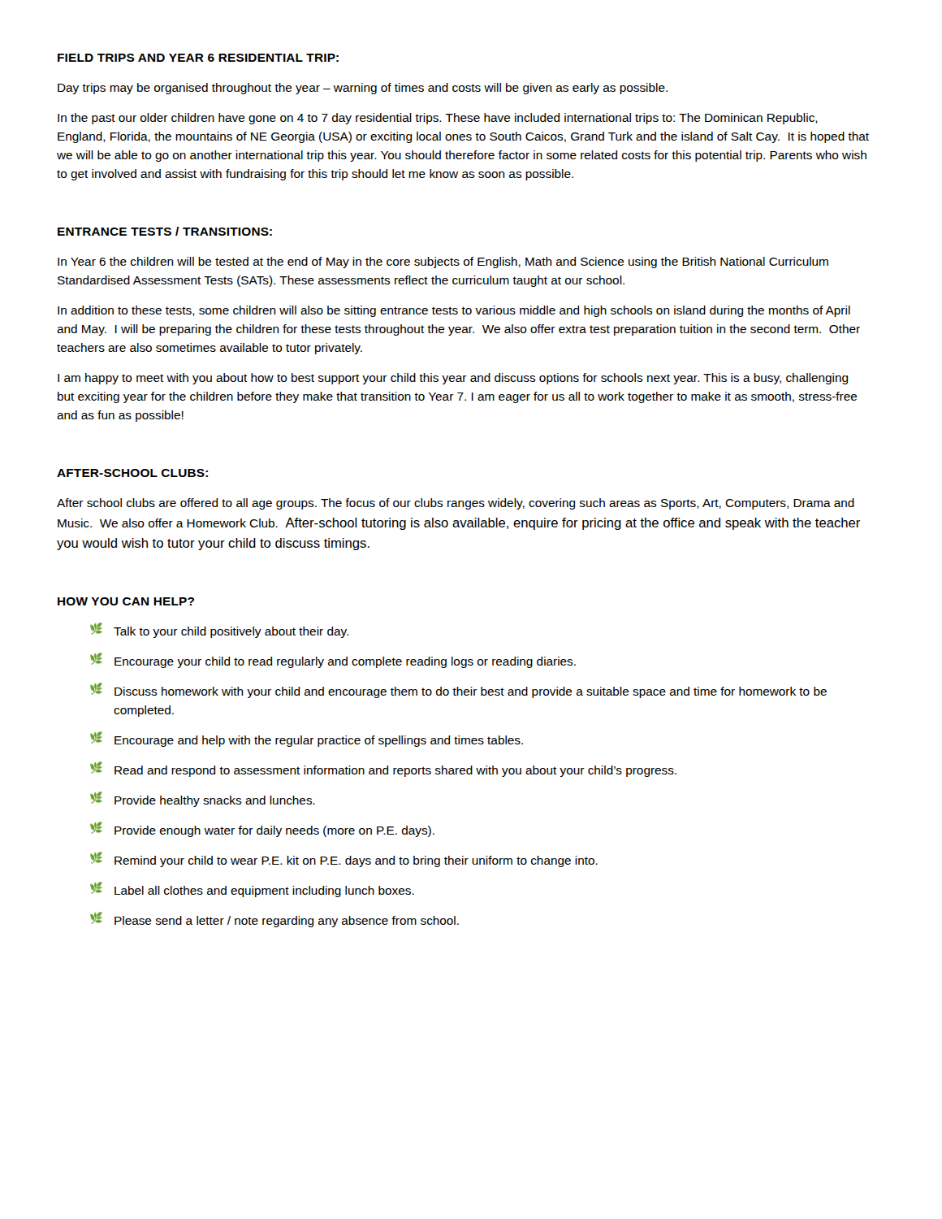FIELD TRIPS AND YEAR 6 RESIDENTIAL TRIP:
Day trips may be organised throughout the year – warning of times and costs will be given as early as possible.
In the past our older children have gone on 4 to 7 day residential trips. These have included international trips to: The Dominican Republic, England, Florida, the mountains of NE Georgia (USA) or exciting local ones to South Caicos, Grand Turk and the island of Salt Cay. It is hoped that we will be able to go on another international trip this year. You should therefore factor in some related costs for this potential trip. Parents who wish to get involved and assist with fundraising for this trip should let me know as soon as possible.
ENTRANCE TESTS / TRANSITIONS:
In Year 6 the children will be tested at the end of May in the core subjects of English, Math and Science using the British National Curriculum Standardised Assessment Tests (SATs). These assessments reflect the curriculum taught at our school.
In addition to these tests, some children will also be sitting entrance tests to various middle and high schools on island during the months of April and May. I will be preparing the children for these tests throughout the year. We also offer extra test preparation tuition in the second term. Other teachers are also sometimes available to tutor privately.
I am happy to meet with you about how to best support your child this year and discuss options for schools next year. This is a busy, challenging but exciting year for the children before they make that transition to Year 7. I am eager for us all to work together to make it as smooth, stress-free and as fun as possible!
AFTER-SCHOOL CLUBS:
After school clubs are offered to all age groups. The focus of our clubs ranges widely, covering such areas as Sports, Art, Computers, Drama and Music. We also offer a Homework Club. After-school tutoring is also available, enquire for pricing at the office and speak with the teacher you would wish to tutor your child to discuss timings.
HOW YOU CAN HELP?
Talk to your child positively about their day.
Encourage your child to read regularly and complete reading logs or reading diaries.
Discuss homework with your child and encourage them to do their best and provide a suitable space and time for homework to be completed.
Encourage and help with the regular practice of spellings and times tables.
Read and respond to assessment information and reports shared with you about your child’s progress.
Provide healthy snacks and lunches.
Provide enough water for daily needs (more on P.E. days).
Remind your child to wear P.E. kit on P.E. days and to bring their uniform to change into.
Label all clothes and equipment including lunch boxes.
Please send a letter / note regarding any absence from school.